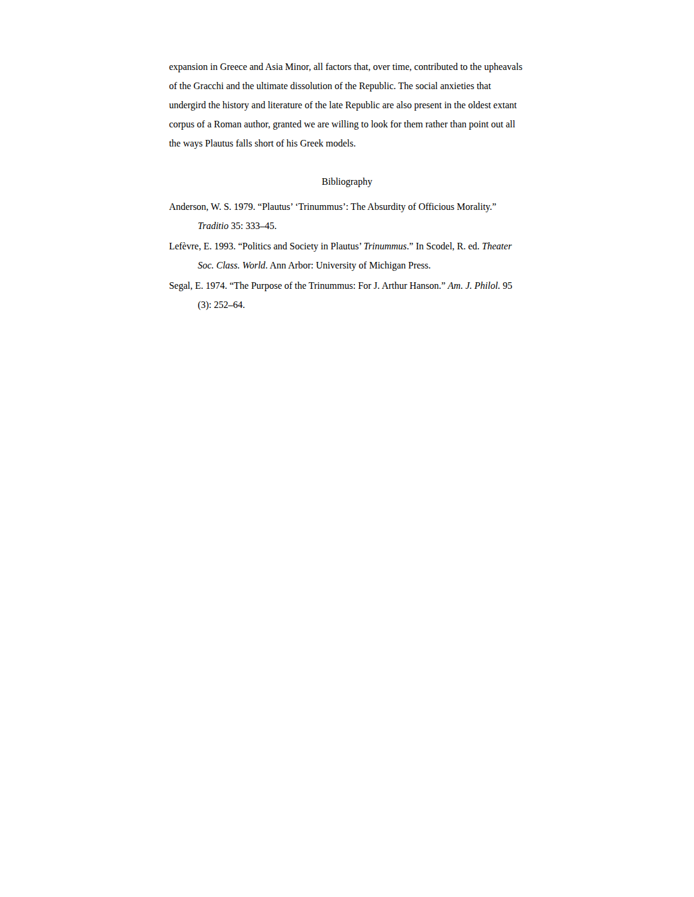expansion in Greece and Asia Minor, all factors that, over time, contributed to the upheavals of the Gracchi and the ultimate dissolution of the Republic. The social anxieties that undergird the history and literature of the late Republic are also present in the oldest extant corpus of a Roman author, granted we are willing to look for them rather than point out all the ways Plautus falls short of his Greek models.
Bibliography
Anderson, W. S. 1979. “Plautus’ ‘Trinummus’: The Absurdity of Officious Morality.” Traditio 35: 333–45.
Lefèvre, E. 1993. “Politics and Society in Plautus’ Trinummus.” In Scodel, R. ed. Theater Soc. Class. World. Ann Arbor: University of Michigan Press.
Segal, E. 1974. “The Purpose of the Trinummus: For J. Arthur Hanson.” Am. J. Philol. 95 (3): 252–64.